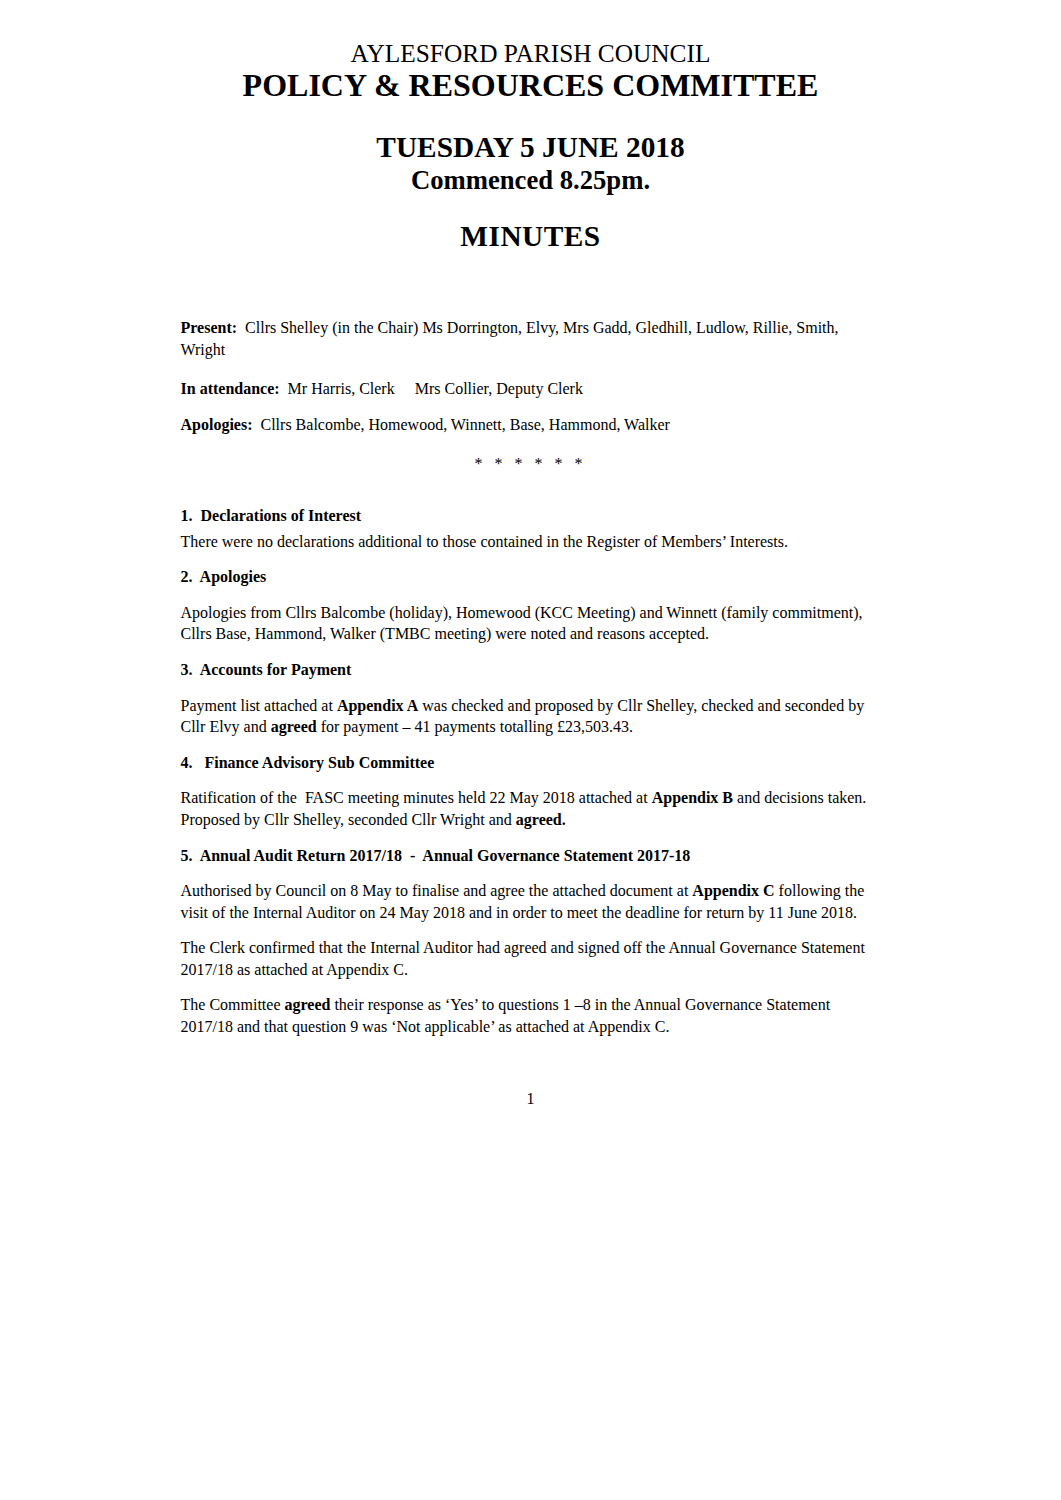AYLESFORD PARISH COUNCIL
POLICY & RESOURCES COMMITTEE
TUESDAY 5 JUNE 2018Commenced 8.25pm.
MINUTES
Present: Cllrs Shelley (in the Chair) Ms Dorrington, Elvy, Mrs Gadd, Gledhill, Ludlow, Rillie, Smith, Wright
In attendance: Mr Harris, Clerk Mrs Collier, Deputy Clerk
Apologies: Cllrs Balcombe, Homewood, Winnett, Base, Hammond, Walker
* * * * * *
1. Declarations of Interest
There were no declarations additional to those contained in the Register of Members’ Interests.
2. Apologies
Apologies from Cllrs Balcombe (holiday), Homewood (KCC Meeting) and Winnett (family commitment), Cllrs Base, Hammond, Walker (TMBC meeting) were noted and reasons accepted.
3. Accounts for Payment
Payment list attached at Appendix A was checked and proposed by Cllr Shelley, checked and seconded by Cllr Elvy and agreed for payment – 41 payments totalling £23,503.43.
4. Finance Advisory Sub Committee
Ratification of the FASC meeting minutes held 22 May 2018 attached at Appendix B and decisions taken. Proposed by Cllr Shelley, seconded Cllr Wright and agreed.
5. Annual Audit Return 2017/18 - Annual Governance Statement 2017-18
Authorised by Council on 8 May to finalise and agree the attached document at Appendix C following the visit of the Internal Auditor on 24 May 2018 and in order to meet the deadline for return by 11 June 2018.
The Clerk confirmed that the Internal Auditor had agreed and signed off the Annual Governance Statement 2017/18 as attached at Appendix C.
The Committee agreed their response as ‘Yes’ to questions 1 –8 in the Annual Governance Statement 2017/18 and that question 9 was ‘Not applicable’ as attached at Appendix C.
1